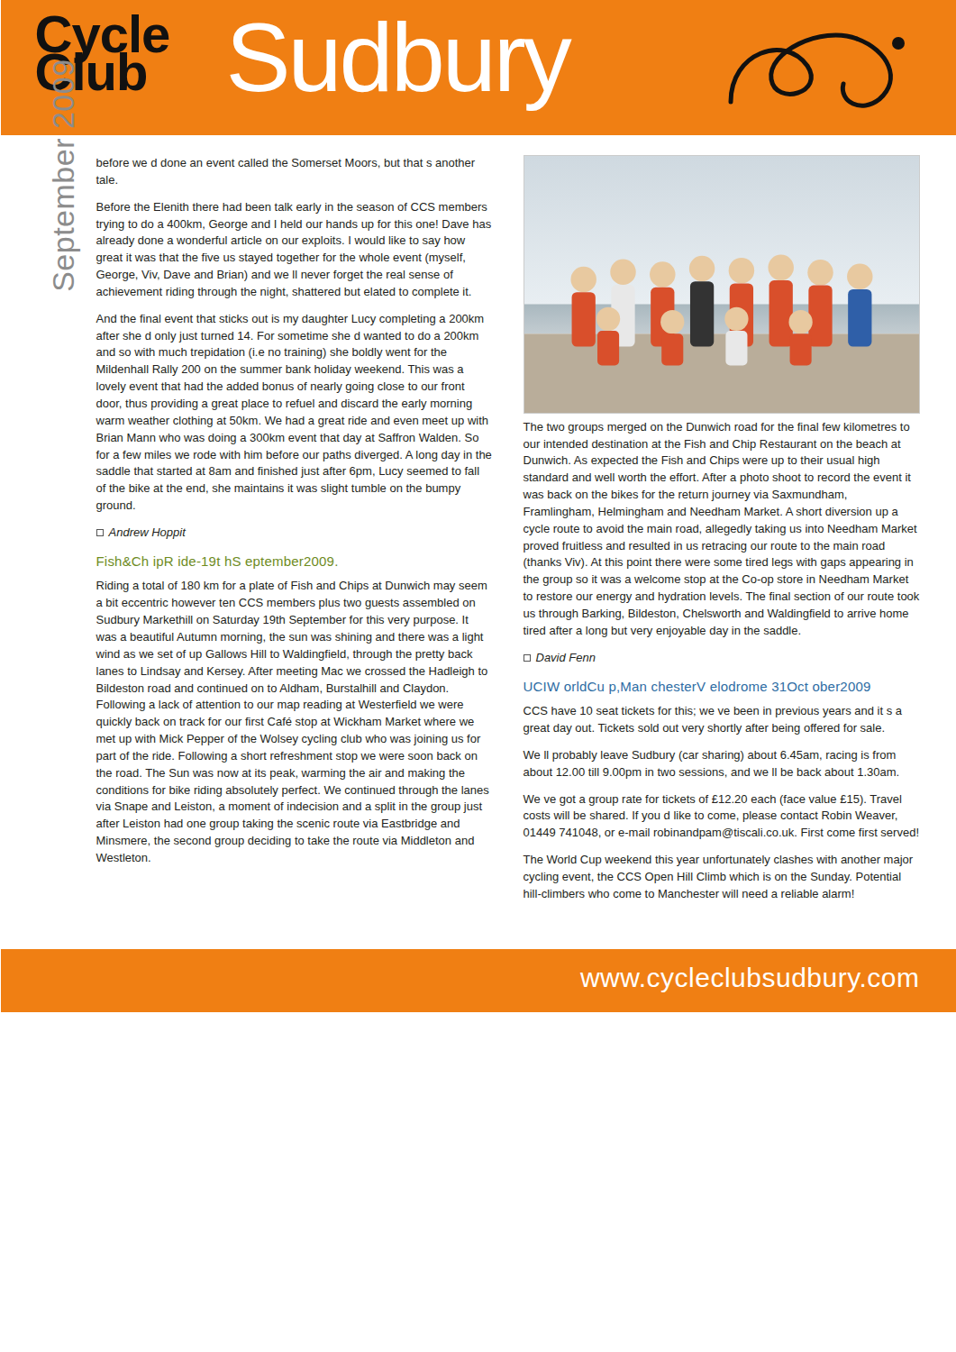Cycle Club
Sudbury
September 2009
before we d done an event called the Somerset Moors, but that s another tale.
Before the Elenith there had been talk early in the season of CCS members trying to do a 400km, George and I held our hands up for this one! Dave has already done a wonderful article on our exploits. I would like to say how great it was that the five us stayed together for the whole event (myself, George, Viv, Dave and Brian) and we ll never forget the real sense of achievement riding through the night, shattered but elated to complete it.
And the final event that sticks out is my daughter Lucy completing a 200km after she d only just turned 14. For sometime she d wanted to do a 200km and so with much trepidation (i.e no training) she boldly went for the Mildenhall Rally 200 on the summer bank holiday weekend. This was a lovely event that had the added bonus of nearly going close to our front door, thus providing a great place to refuel and discard the early morning warm weather clothing at 50km. We had a great ride and even meet up with Brian Mann who was doing a 300km event that day at Saffron Walden. So for a few miles we rode with him before our paths diverged. A long day in the saddle that started at 8am and finished just after 6pm, Lucy seemed to fall of the bike at the end, she maintains it was slight tumble on the bumpy ground.
Andrew Hoppit
Fish&Ch ipR ide-19t hS eptember2009.
Riding a total of 180 km for a plate of Fish and Chips at Dunwich may seem a bit eccentric however ten CCS members plus two guests assembled on Sudbury Markethill on Saturday 19th September for this very purpose. It was a beautiful Autumn morning, the sun was shining and there was a light wind as we set of up Gallows Hill to Waldingfield, through the pretty back lanes to Lindsay and Kersey. After meeting Mac we crossed the Hadleigh to Bildeston road and continued on to Aldham, Burstalhill and Claydon. Following a lack of attention to our map reading at Westerfield we were quickly back on track for our first Café stop at Wickham Market where we met up with Mick Pepper of the Wolsey cycling club who was joining us for part of the ride. Following a short refreshment stop we were soon back on the road. The Sun was now at its peak, warming the air and making the conditions for bike riding absolutely perfect. We continued through the lanes via Snape and Leiston, a moment of indecision and a split in the group just after Leiston had one group taking the scenic route via Eastbridge and Minsmere, the second group deciding to take the route via Middleton and Westleton.
The two groups merged on the Dunwich road for the final few kilometres to our intended destination at the Fish and Chip Restaurant on the beach at Dunwich. As expected the Fish and Chips were up to their usual high standard and well worth the effort. After a photo shoot to record the event it was back on the bikes for the return journey via Saxmundham, Framlingham, Helmingham and Needham Market. A short diversion up a cycle route to avoid the main road, allegedly taking us into Needham Market proved fruitless and resulted in us retracing our route to the main road (thanks Viv). At this point there were some tired legs with gaps appearing in the group so it was a welcome stop at the Co-op store in Needham Market to restore our energy and hydration levels. The final section of our route took us through Barking, Bildeston, Chelsworth and Waldingfield to arrive home tired after a long but very enjoyable day in the saddle.
David Fenn
UCIW orldCu p,Man chesterV elodrome 31Oct ober2009
CCS have 10 seat tickets for this; we ve been in previous years and it s a great day out. Tickets sold out very shortly after being offered for sale.
We ll probably leave Sudbury (car sharing) about 6.45am, racing is from about 12.00 till 9.00pm in two sessions, and we ll be back about 1.30am.
We ve got a group rate for tickets of £12.20 each (face value £15). Travel costs will be shared. If you d like to come, please contact Robin Weaver, 01449 741048, or e-mail robinandpam@tiscali.co.uk. First come first served!
The World Cup weekend this year unfortunately clashes with another major cycling event, the CCS Open Hill Climb which is on the Sunday. Potential hill-climbers who come to Manchester will need a reliable alarm!
www.cycleclubsudbury.com